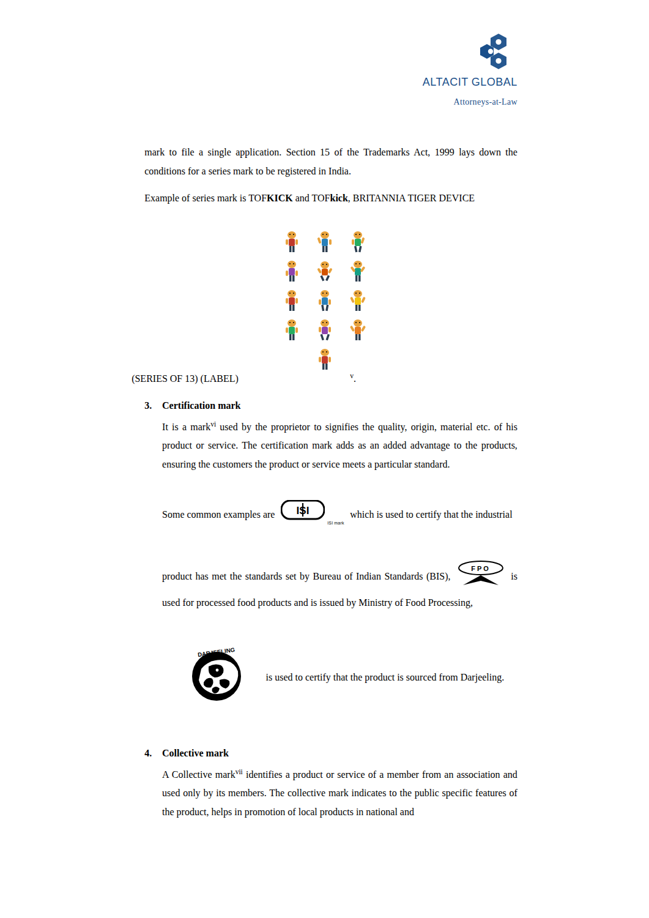Altacit Global emblem
ALTACIT GLOBAL
Attorneys-at-Law
mark to file a single application. Section 15 of the Trademarks Act, 1999 lays down the conditions for a series mark to be registered in India.
Example of series mark is TOFKICK and TOFkick, BRITANNIA TIGER DEVICE
(SERIES OF 13) (LABEL)v.
Certification mark
It is a markvi used by the proprietor to signifies the quality, origin, material etc. of his product or service. The certification mark adds as an added advantage to the products, ensuring the customers the product or service meets a particular standard.
Some common examples are ISI ISI mark which is used to certify that the industrial
product has met the standards set by Bureau of Indian Standards (BIS), FPO is used for processed food products and is issued by Ministry of Food Processing,
DARJEELING is used to certify that the product is sourced from Darjeeling.
Collective mark
A Collective markvii identifies a product or service of a member from an association and used only by its members. The collective mark indicates to the public specific features of the product, helps in promotion of local products in national and